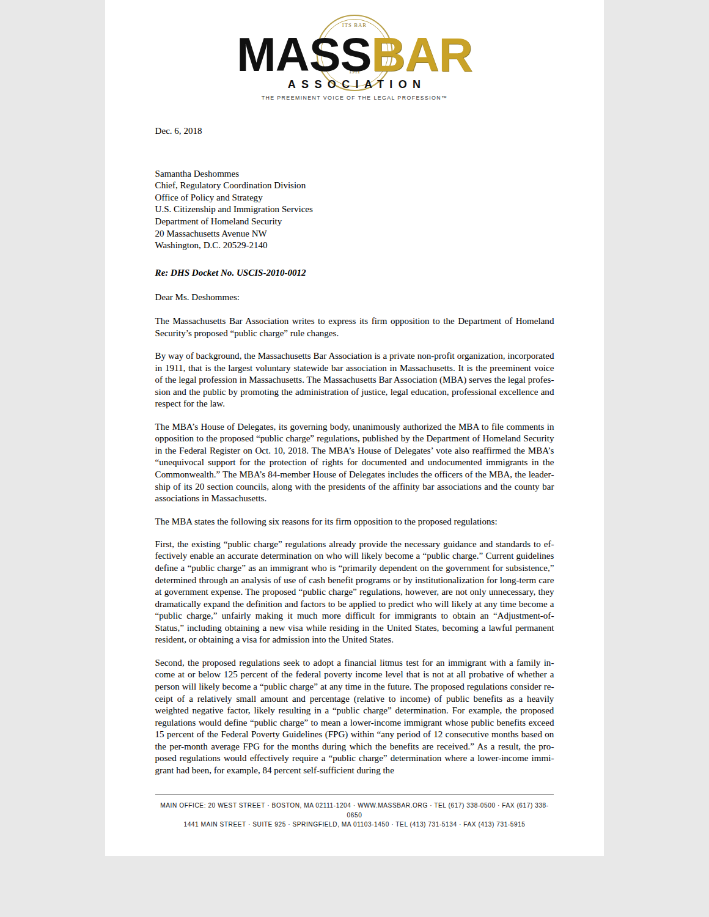ITS BAR
1911
MASS BAR
ASSOCIATION
THE PREEMINENT VOICE OF THE LEGAL PROFESSION™
Dec. 6, 2018
Samantha Deshommes
Chief, Regulatory Coordination Division
Office of Policy and Strategy
U.S. Citizenship and Immigration Services
Department of Homeland Security
20 Massachusetts Avenue NW
Washington, D.C. 20529-2140
Re: DHS Docket No. USCIS-2010-0012
Dear Ms. Deshommes:
The Massachusetts Bar Association writes to express its firm opposition to the Department of Homeland Security’s proposed “public charge” rule changes.
By way of background, the Massachusetts Bar Association is a private non-profit organization, incorporated in 1911, that is the largest voluntary statewide bar association in Massachusetts. It is the preeminent voice of the legal profession in Massachusetts. The Massachusetts Bar Association (MBA) serves the legal profession and the public by promoting the administration of justice, legal education, professional excellence and respect for the law.
The MBA’s House of Delegates, its governing body, unanimously authorized the MBA to file comments in opposition to the proposed “public charge” regulations, published by the Department of Homeland Security in the Federal Register on Oct. 10, 2018. The MBA’s House of Delegates’ vote also reaffirmed the MBA’s “unequivocal support for the protection of rights for documented and undocumented immigrants in the Commonwealth.” The MBA’s 84-member House of Delegates includes the officers of the MBA, the leadership of its 20 section councils, along with the presidents of the affinity bar associations and the county bar associations in Massachusetts.
The MBA states the following six reasons for its firm opposition to the proposed regulations:
First, the existing “public charge” regulations already provide the necessary guidance and standards to effectively enable an accurate determination on who will likely become a “public charge.” Current guidelines define a “public charge” as an immigrant who is “primarily dependent on the government for subsistence,” determined through an analysis of use of cash benefit programs or by institutionalization for long-term care at government expense. The proposed “public charge” regulations, however, are not only unnecessary, they dramatically expand the definition and factors to be applied to predict who will likely at any time become a “public charge,” unfairly making it much more difficult for immigrants to obtain an “Adjustment-of-Status,” including obtaining a new visa while residing in the United States, becoming a lawful permanent resident, or obtaining a visa for admission into the United States.
Second, the proposed regulations seek to adopt a financial litmus test for an immigrant with a family income at or below 125 percent of the federal poverty income level that is not at all probative of whether a person will likely become a “public charge” at any time in the future. The proposed regulations consider receipt of a relatively small amount and percentage (relative to income) of public benefits as a heavily weighted negative factor, likely resulting in a “public charge” determination. For example, the proposed regulations would define “public charge” to mean a lower-income immigrant whose public benefits exceed 15 percent of the Federal Poverty Guidelines (FPG) within “any period of 12 consecutive months based on the per-month average FPG for the months during which the benefits are received.” As a result, the proposed regulations would effectively require a “public charge” determination where a lower-income immigrant had been, for example, 84 percent self-sufficient during the
MAIN OFFICE: 20 WEST STREET · BOSTON, MA 02111-1204 · WWW.MASSBAR.ORG · TEL (617) 338-0500 · FAX (617) 338-0650
1441 MAIN STREET · SUITE 925 · SPRINGFIELD, MA 01103-1450 · TEL (413) 731-5134 · FAX (413) 731-5915